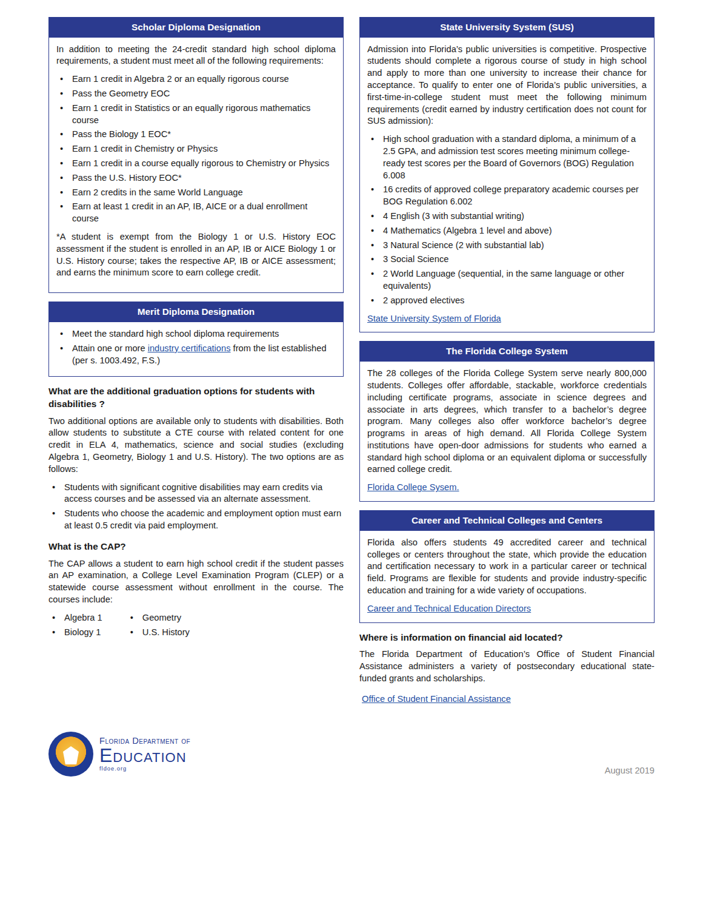Scholar Diploma Designation
In addition to meeting the 24-credit standard high school diploma requirements, a student must meet all of the following requirements:
Earn 1 credit in Algebra 2 or an equally rigorous course
Pass the Geometry EOC
Earn 1 credit in Statistics or an equally rigorous mathematics course
Pass the Biology 1 EOC*
Earn 1 credit in Chemistry or Physics
Earn 1 credit in a course equally rigorous to Chemistry or Physics
Pass the U.S. History EOC*
Earn 2 credits in the same World Language
Earn at least 1 credit in an AP, IB, AICE or a dual enrollment course
*A student is exempt from the Biology 1 or U.S. History EOC assessment if the student is enrolled in an AP, IB or AICE Biology 1 or U.S. History course; takes the respective AP, IB or AICE assessment; and earns the minimum score to earn college credit.
Merit Diploma Designation
Meet the standard high school diploma requirements
Attain one or more industry certifications from the list established (per s. 1003.492, F.S.)
What are the additional graduation options for students with disabilities ?
Two additional options are available only to students with disabilities. Both allow students to substitute a CTE course with related content for one credit in ELA 4, mathematics, science and social studies (excluding Algebra 1, Geometry, Biology 1 and U.S. History). The two options are as follows:
Students with significant cognitive disabilities may earn credits via access courses and be assessed via an alternate assessment.
Students who choose the academic and employment option must earn at least 0.5 credit via paid employment.
What is the CAP?
The CAP allows a student to earn high school credit if the student passes an AP examination, a College Level Examination Program (CLEP) or a statewide course assessment without enrollment in the course. The courses include:
Algebra 1
Biology 1
Geometry
U.S. History
State University System (SUS)
Admission into Florida’s public universities is competitive. Prospective students should complete a rigorous course of study in high school and apply to more than one university to increase their chance for acceptance. To qualify to enter one of Florida’s public universities, a first-time-in-college student must meet the following minimum requirements (credit earned by industry certification does not count for SUS admission):
High school graduation with a standard diploma, a minimum of a 2.5 GPA, and admission test scores meeting minimum college-ready test scores per the Board of Governors (BOG) Regulation 6.008
16 credits of approved college preparatory academic courses per BOG Regulation 6.002
4 English (3 with substantial writing)
4 Mathematics (Algebra 1 level and above)
3 Natural Science (2 with substantial lab)
3 Social Science
2 World Language (sequential, in the same language or other equivalents)
2 approved electives
State University System of Florida
The Florida College System
The 28 colleges of the Florida College System serve nearly 800,000 students. Colleges offer affordable, stackable, workforce credentials including certificate programs, associate in science degrees and associate in arts degrees, which transfer to a bachelor’s degree program. Many colleges also offer workforce bachelor’s degree programs in areas of high demand. All Florida College System institutions have open-door admissions for students who earned a standard high school diploma or an equivalent diploma or successfully earned college credit.
Florida College Sysem.
Career and Technical Colleges and Centers
Florida also offers students 49 accredited career and technical colleges or centers throughout the state, which provide the education and certification necessary to work in a particular career or technical field. Programs are flexible for students and provide industry-specific education and training for a wide variety of occupations.
Career and Technical Education Directors
Where is information on financial aid located?
The Florida Department of Education’s Office of Student Financial Assistance administers a variety of postsecondary educational state-funded grants and scholarships.
Office of Student Financial Assistance
Florida Department of
Education
fldoe.org
August 2019